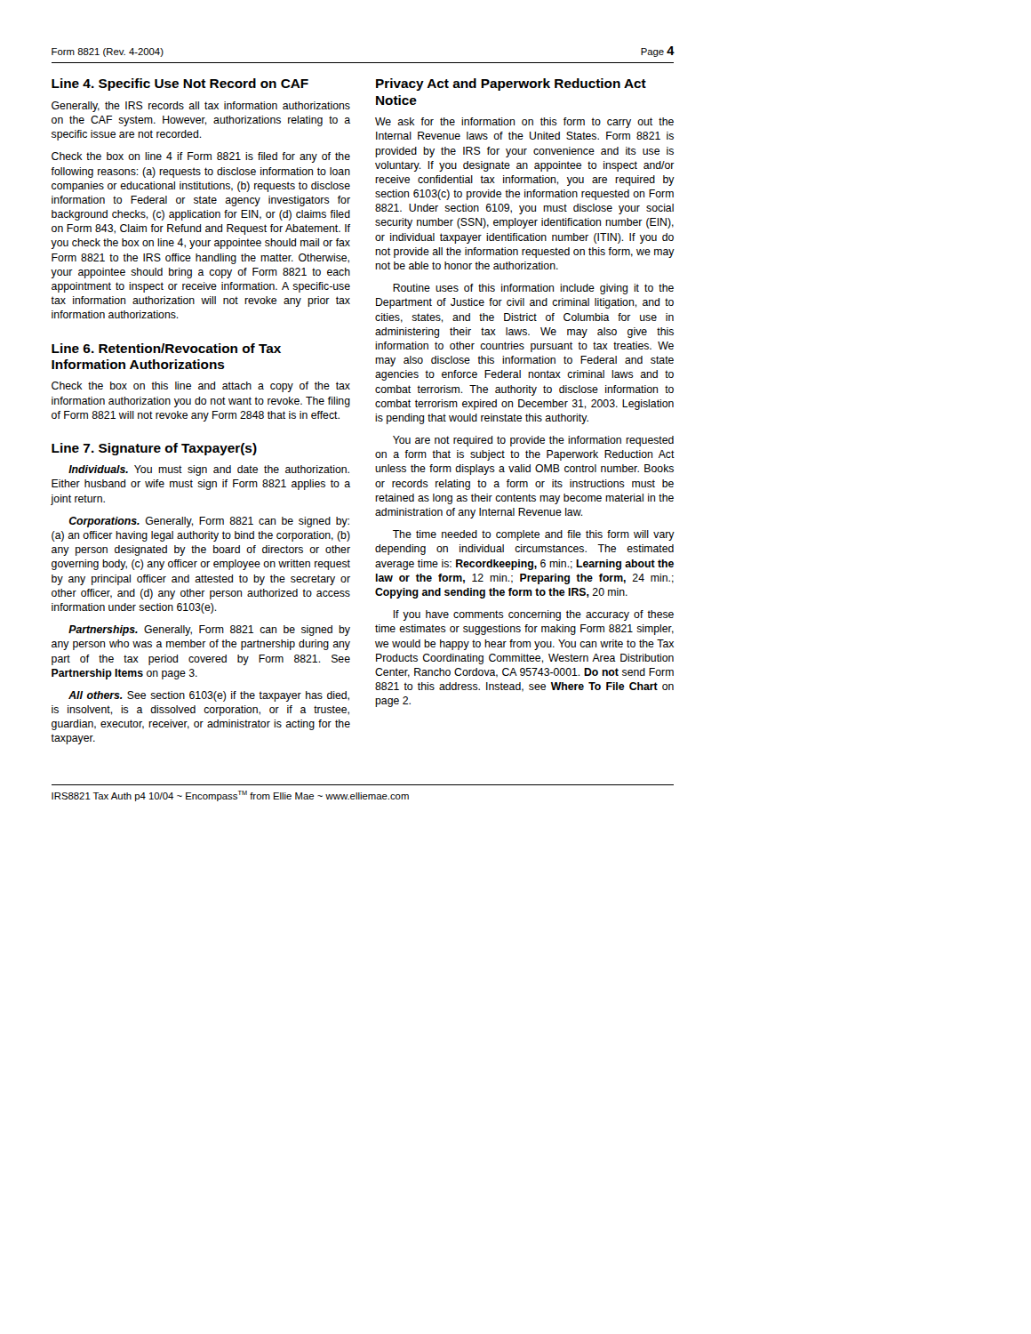Form 8821 (Rev. 4-2004) Page 4
Line 4. Specific Use Not Record on CAF
Generally, the IRS records all tax information authorizations on the CAF system. However, authorizations relating to a specific issue are not recorded.
Check the box on line 4 if Form 8821 is filed for any of the following reasons: (a) requests to disclose information to loan companies or educational institutions, (b) requests to disclose information to Federal or state agency investigators for background checks, (c) application for EIN, or (d) claims filed on Form 843, Claim for Refund and Request for Abatement. If you check the box on line 4, your appointee should mail or fax Form 8821 to the IRS office handling the matter. Otherwise, your appointee should bring a copy of Form 8821 to each appointment to inspect or receive information. A specific-use tax information authorization will not revoke any prior tax information authorizations.
Line 6. Retention/Revocation of Tax Information Authorizations
Check the box on this line and attach a copy of the tax information authorization you do not want to revoke. The filing of Form 8821 will not revoke any Form 2848 that is in effect.
Line 7. Signature of Taxpayer(s)
Individuals. You must sign and date the authorization. Either husband or wife must sign if Form 8821 applies to a joint return.
Corporations. Generally, Form 8821 can be signed by: (a) an officer having legal authority to bind the corporation, (b) any person designated by the board of directors or other governing body, (c) any officer or employee on written request by any principal officer and attested to by the secretary or other officer, and (d) any other person authorized to access information under section 6103(e).
Partnerships. Generally, Form 8821 can be signed by any person who was a member of the partnership during any part of the tax period covered by Form 8821. See Partnership Items on page 3.
All others. See section 6103(e) if the taxpayer has died, is insolvent, is a dissolved corporation, or if a trustee, guardian, executor, receiver, or administrator is acting for the taxpayer.
Privacy Act and Paperwork Reduction Act Notice
We ask for the information on this form to carry out the Internal Revenue laws of the United States. Form 8821 is provided by the IRS for your convenience and its use is voluntary. If you designate an appointee to inspect and/or receive confidential tax information, you are required by section 6103(c) to provide the information requested on Form 8821. Under section 6109, you must disclose your social security number (SSN), employer identification number (EIN), or individual taxpayer identification number (ITIN). If you do not provide all the information requested on this form, we may not be able to honor the authorization.
Routine uses of this information include giving it to the Department of Justice for civil and criminal litigation, and to cities, states, and the District of Columbia for use in administering their tax laws. We may also give this information to other countries pursuant to tax treaties. We may also disclose this information to Federal and state agencies to enforce Federal nontax criminal laws and to combat terrorism. The authority to disclose information to combat terrorism expired on December 31, 2003. Legislation is pending that would reinstate this authority.
You are not required to provide the information requested on a form that is subject to the Paperwork Reduction Act unless the form displays a valid OMB control number. Books or records relating to a form or its instructions must be retained as long as their contents may become material in the administration of any Internal Revenue law.
The time needed to complete and file this form will vary depending on individual circumstances. The estimated average time is: Recordkeeping, 6 min.; Learning about the law or the form, 12 min.; Preparing the form, 24 min.; Copying and sending the form to the IRS, 20 min.
If you have comments concerning the accuracy of these time estimates or suggestions for making Form 8821 simpler, we would be happy to hear from you. You can write to the Tax Products Coordinating Committee, Western Area Distribution Center, Rancho Cordova, CA 95743-0001. Do not send Form 8821 to this address. Instead, see Where To File Chart on page 2.
IRS8821 Tax Auth p4 10/04 ~ EncompassTM from Ellie Mae ~ www.elliemae.com